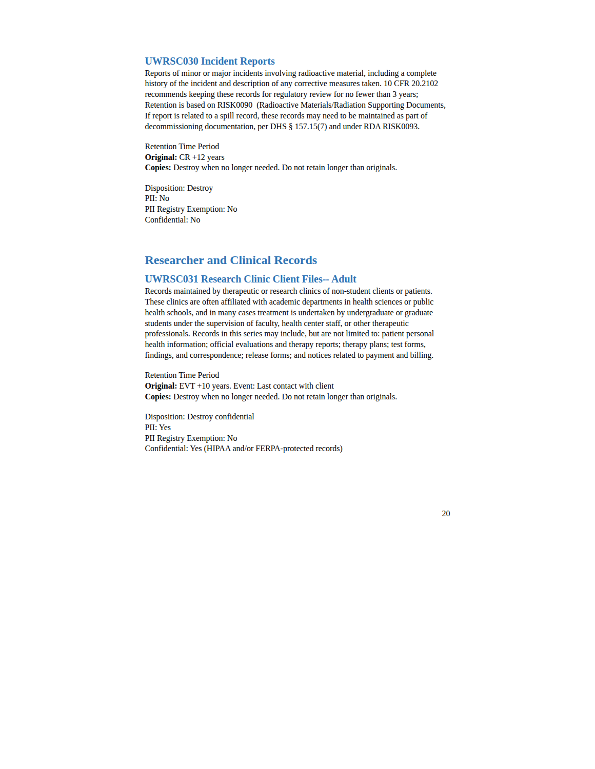UWRSC030 Incident Reports
Reports of minor or major incidents involving radioactive material, including a complete history of the incident and description of any corrective measures taken. 10 CFR 20.2102 recommends keeping these records for regulatory review for no fewer than 3 years; Retention is based on RISK0090 (Radioactive Materials/Radiation Supporting Documents, If report is related to a spill record, these records may need to be maintained as part of decommissioning documentation, per DHS § 157.15(7) and under RDA RISK0093.
Retention Time Period
Original: CR +12 years
Copies: Destroy when no longer needed. Do not retain longer than originals.
Disposition: Destroy
PII: No
PII Registry Exemption: No
Confidential: No
Researcher and Clinical Records
UWRSC031 Research Clinic Client Files-- Adult
Records maintained by therapeutic or research clinics of non-student clients or patients. These clinics are often affiliated with academic departments in health sciences or public health schools, and in many cases treatment is undertaken by undergraduate or graduate students under the supervision of faculty, health center staff, or other therapeutic professionals. Records in this series may include, but are not limited to: patient personal health information; official evaluations and therapy reports; therapy plans; test forms, findings, and correspondence; release forms; and notices related to payment and billing.
Retention Time Period
Original: EVT +10 years. Event: Last contact with client
Copies: Destroy when no longer needed. Do not retain longer than originals.
Disposition: Destroy confidential
PII: Yes
PII Registry Exemption: No
Confidential: Yes (HIPAA and/or FERPA-protected records)
20